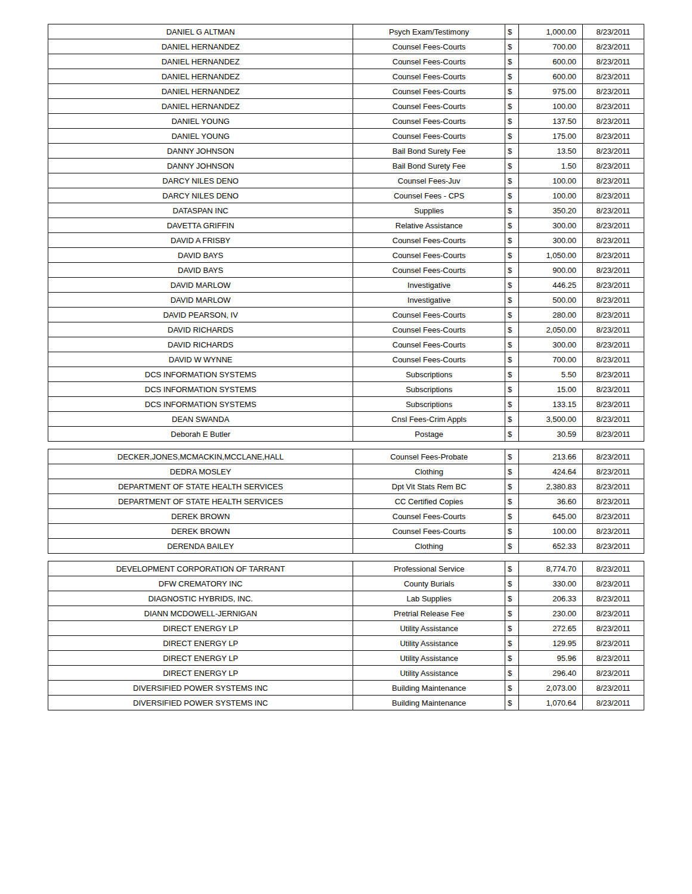| DANIEL G ALTMAN | Psych Exam/Testimony | $ | 1,000.00 | 8/23/2011 |
| DANIEL HERNANDEZ | Counsel Fees-Courts | $ | 700.00 | 8/23/2011 |
| DANIEL HERNANDEZ | Counsel Fees-Courts | $ | 600.00 | 8/23/2011 |
| DANIEL HERNANDEZ | Counsel Fees-Courts | $ | 600.00 | 8/23/2011 |
| DANIEL HERNANDEZ | Counsel Fees-Courts | $ | 975.00 | 8/23/2011 |
| DANIEL HERNANDEZ | Counsel Fees-Courts | $ | 100.00 | 8/23/2011 |
| DANIEL YOUNG | Counsel Fees-Courts | $ | 137.50 | 8/23/2011 |
| DANIEL YOUNG | Counsel Fees-Courts | $ | 175.00 | 8/23/2011 |
| DANNY JOHNSON | Bail Bond Surety Fee | $ | 13.50 | 8/23/2011 |
| DANNY JOHNSON | Bail Bond Surety Fee | $ | 1.50 | 8/23/2011 |
| DARCY NILES DENO | Counsel Fees-Juv | $ | 100.00 | 8/23/2011 |
| DARCY NILES DENO | Counsel Fees - CPS | $ | 100.00 | 8/23/2011 |
| DATASPAN INC | Supplies | $ | 350.20 | 8/23/2011 |
| DAVETTA GRIFFIN | Relative Assistance | $ | 300.00 | 8/23/2011 |
| DAVID A FRISBY | Counsel Fees-Courts | $ | 300.00 | 8/23/2011 |
| DAVID BAYS | Counsel Fees-Courts | $ | 1,050.00 | 8/23/2011 |
| DAVID BAYS | Counsel Fees-Courts | $ | 900.00 | 8/23/2011 |
| DAVID MARLOW | Investigative | $ | 446.25 | 8/23/2011 |
| DAVID MARLOW | Investigative | $ | 500.00 | 8/23/2011 |
| DAVID PEARSON, IV | Counsel Fees-Courts | $ | 280.00 | 8/23/2011 |
| DAVID RICHARDS | Counsel Fees-Courts | $ | 2,050.00 | 8/23/2011 |
| DAVID RICHARDS | Counsel Fees-Courts | $ | 300.00 | 8/23/2011 |
| DAVID W WYNNE | Counsel Fees-Courts | $ | 700.00 | 8/23/2011 |
| DCS INFORMATION SYSTEMS | Subscriptions | $ | 5.50 | 8/23/2011 |
| DCS INFORMATION SYSTEMS | Subscriptions | $ | 15.00 | 8/23/2011 |
| DCS INFORMATION SYSTEMS | Subscriptions | $ | 133.15 | 8/23/2011 |
| DEAN SWANDA | Cnsl Fees-Crim Appls | $ | 3,500.00 | 8/23/2011 |
| Deborah E Butler | Postage | $ | 30.59 | 8/23/2011 |
| DECKER,JONES,MCMACKIN,MCCLANE,HALL | Counsel Fees-Probate | $ | 213.66 | 8/23/2011 |
| DEDRA MOSLEY | Clothing | $ | 424.64 | 8/23/2011 |
| DEPARTMENT OF STATE HEALTH SERVICES | Dpt Vit Stats Rem BC | $ | 2,380.83 | 8/23/2011 |
| DEPARTMENT OF STATE HEALTH SERVICES | CC Certified Copies | $ | 36.60 | 8/23/2011 |
| DEREK BROWN | Counsel Fees-Courts | $ | 645.00 | 8/23/2011 |
| DEREK BROWN | Counsel Fees-Courts | $ | 100.00 | 8/23/2011 |
| DERENDA BAILEY | Clothing | $ | 652.33 | 8/23/2011 |
| DEVELOPMENT CORPORATION OF TARRANT | Professional Service | $ | 8,774.70 | 8/23/2011 |
| DFW CREMATORY INC | County Burials | $ | 330.00 | 8/23/2011 |
| DIAGNOSTIC HYBRIDS, INC. | Lab Supplies | $ | 206.33 | 8/23/2011 |
| DIANN MCDOWELL-JERNIGAN | Pretrial Release Fee | $ | 230.00 | 8/23/2011 |
| DIRECT ENERGY LP | Utility Assistance | $ | 272.65 | 8/23/2011 |
| DIRECT ENERGY LP | Utility Assistance | $ | 129.95 | 8/23/2011 |
| DIRECT ENERGY LP | Utility Assistance | $ | 95.96 | 8/23/2011 |
| DIRECT ENERGY LP | Utility Assistance | $ | 296.40 | 8/23/2011 |
| DIVERSIFIED POWER SYSTEMS INC | Building Maintenance | $ | 2,073.00 | 8/23/2011 |
| DIVERSIFIED POWER SYSTEMS INC | Building Maintenance | $ | 1,070.64 | 8/23/2011 |